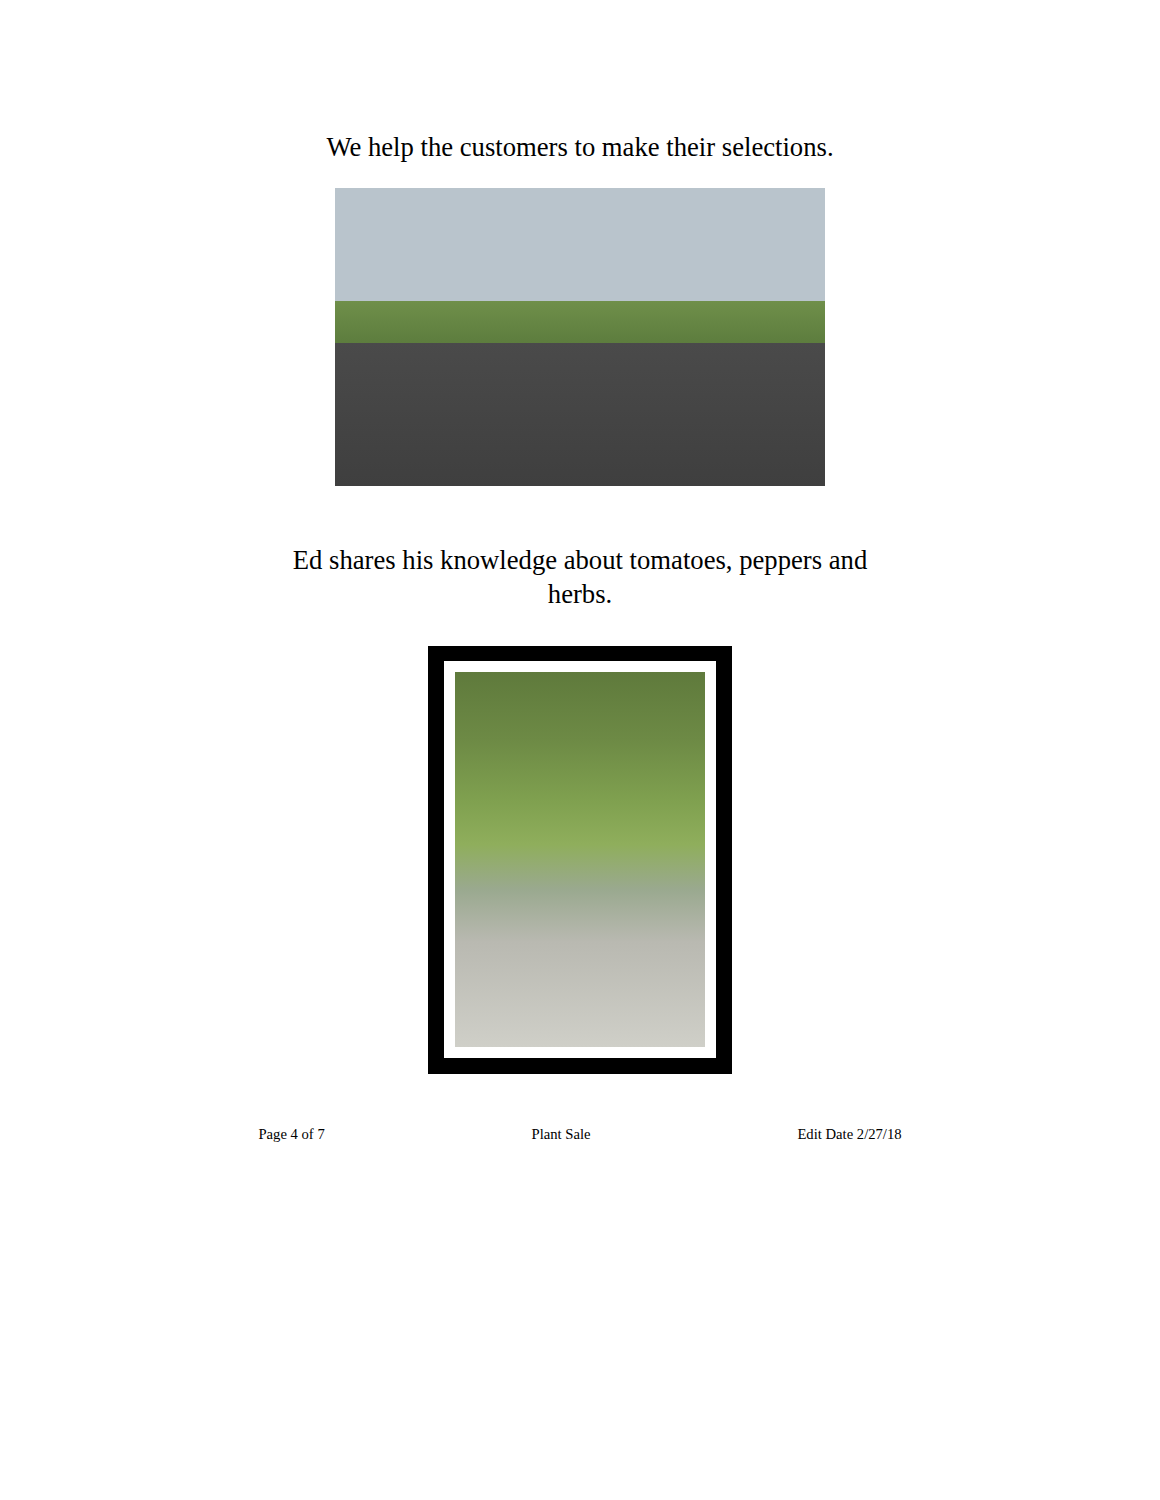We help the customers to make their selections.
Ed shares his knowledge about tomatoes, peppers and herbs.
Page 4 of 7 Plant Sale Edit Date 2/27/18